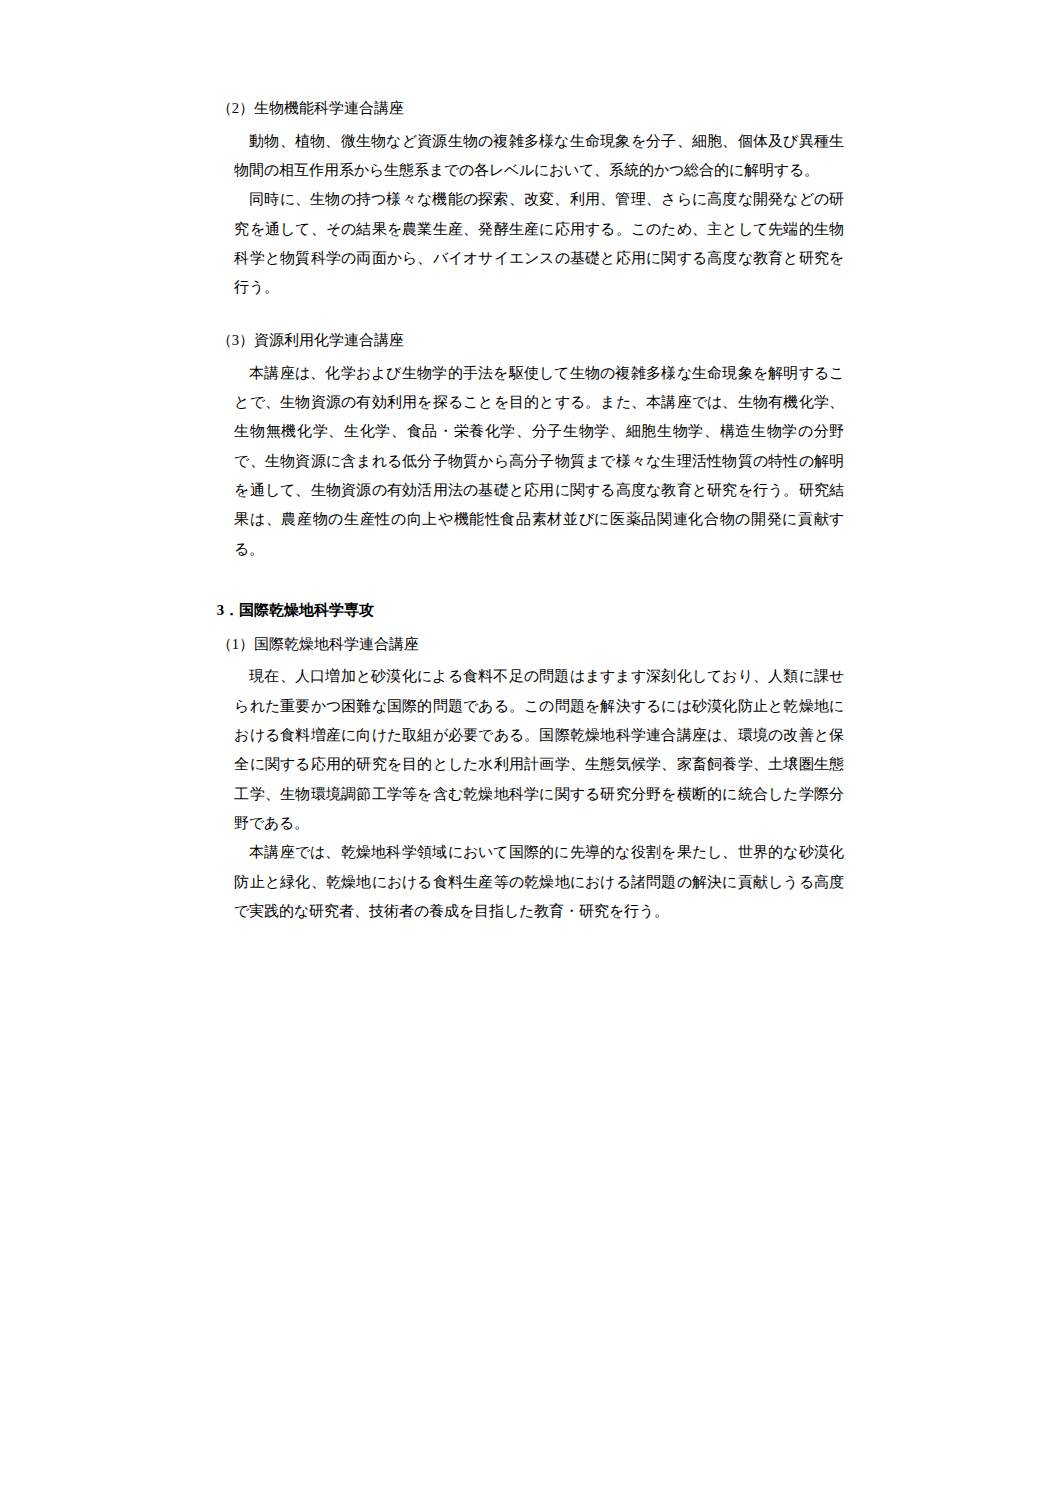（2）生物機能科学連合講座
動物、植物、微生物など資源生物の複雑多様な生命現象を分子、細胞、個体及び異種生物間の相互作用系から生態系までの各レベルにおいて、系統的かつ総合的に解明する。
同時に、生物の持つ様々な機能の探索、改変、利用、管理、さらに高度な開発などの研究を通して、その結果を農業生産、発酵生産に応用する。このため、主として先端的生物科学と物質科学の両面から、バイオサイエンスの基礎と応用に関する高度な教育と研究を行う。
（3）資源利用化学連合講座
本講座は、化学および生物学的手法を駆使して生物の複雑多様な生命現象を解明することで、生物資源の有効利用を探ることを目的とする。また、本講座では、生物有機化学、生物無機化学、生化学、食品・栄養化学、分子生物学、細胞生物学、構造生物学の分野で、生物資源に含まれる低分子物質から高分子物質まで様々な生理活性物質の特性の解明を通して、生物資源の有効活用法の基礎と応用に関する高度な教育と研究を行う。研究結果は、農産物の生産性の向上や機能性食品素材並びに医薬品関連化合物の開発に貢献する。
3．国際乾燥地科学専攻
（1）国際乾燥地科学連合講座
現在、人口増加と砂漠化による食料不足の問題はますます深刻化しており、人類に課せられた重要かつ困難な国際的問題である。この問題を解決するには砂漠化防止と乾燥地における食料増産に向けた取組が必要である。国際乾燥地科学連合講座は、環境の改善と保全に関する応用的研究を目的とした水利用計画学、生態気候学、家畜飼養学、土壌圏生態工学、生物環境調節工学等を含む乾燥地科学に関する研究分野を横断的に統合した学際分野である。
本講座では、乾燥地科学領域において国際的に先導的な役割を果たし、世界的な砂漠化防止と緑化、乾燥地における食料生産等の乾燥地における諸問題の解決に貢献しうる高度で実践的な研究者、技術者の養成を目指した教育・研究を行う。